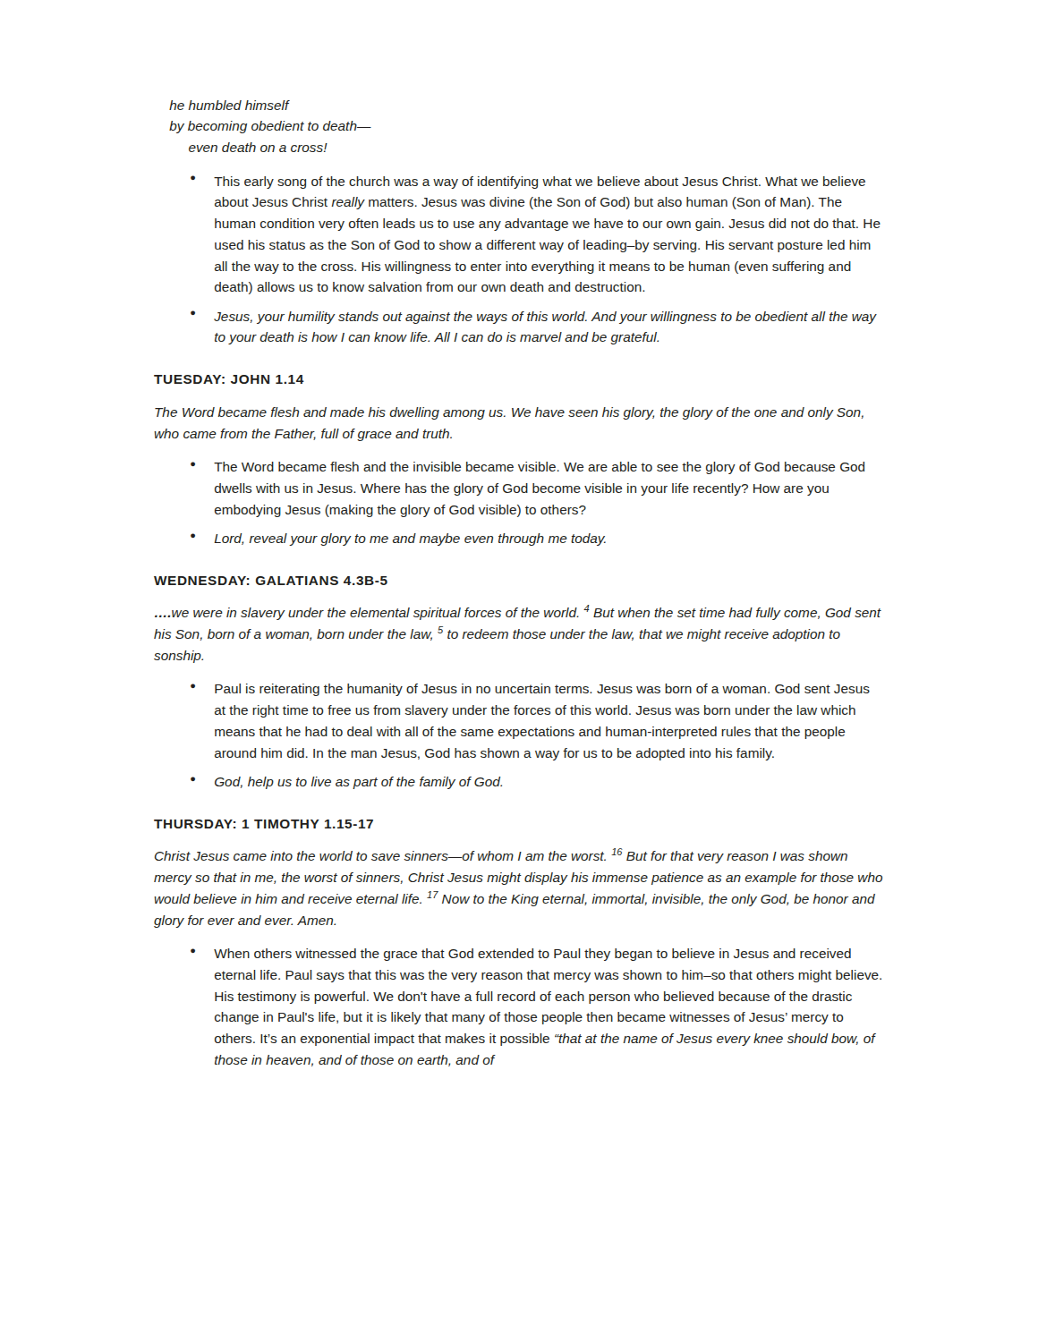he humbled himself
by becoming obedient to death—
even death on a cross!
This early song of the church was a way of identifying what we believe about Jesus Christ. What we believe about Jesus Christ really matters. Jesus was divine (the Son of God) but also human (Son of Man). The human condition very often leads us to use any advantage we have to our own gain. Jesus did not do that. He used his status as the Son of God to show a different way of leading–by serving. His servant posture led him all the way to the cross. His willingness to enter into everything it means to be human (even suffering and death) allows us to know salvation from our own death and destruction.
Jesus, your humility stands out against the ways of this world. And your willingness to be obedient all the way to your death is how I can know life. All I can do is marvel and be grateful.
Tuesday: John 1.14
The Word became flesh and made his dwelling among us. We have seen his glory, the glory of the one and only Son, who came from the Father, full of grace and truth.
The Word became flesh and the invisible became visible. We are able to see the glory of God because God dwells with us in Jesus. Where has the glory of God become visible in your life recently? How are you embodying Jesus (making the glory of God visible) to others?
Lord, reveal your glory to me and maybe even through me today.
Wednesday: Galatians 4.3b-5
…. we were in slavery under the elemental spiritual forces of the world. 4 But when the set time had fully come, God sent his Son, born of a woman, born under the law, 5 to redeem those under the law, that we might receive adoption to sonship.
Paul is reiterating the humanity of Jesus in no uncertain terms. Jesus was born of a woman. God sent Jesus at the right time to free us from slavery under the forces of this world. Jesus was born under the law which means that he had to deal with all of the same expectations and human-interpreted rules that the people around him did. In the man Jesus, God has shown a way for us to be adopted into his family.
God, help us to live as part of the family of God.
Thursday: 1 Timothy 1.15-17
Christ Jesus came into the world to save sinners—of whom I am the worst. 16 But for that very reason I was shown mercy so that in me, the worst of sinners, Christ Jesus might display his immense patience as an example for those who would believe in him and receive eternal life. 17 Now to the King eternal, immortal, invisible, the only God, be honor and glory for ever and ever. Amen.
When others witnessed the grace that God extended to Paul they began to believe in Jesus and received eternal life. Paul says that this was the very reason that mercy was shown to him–so that others might believe. His testimony is powerful. We don't have a full record of each person who believed because of the drastic change in Paul's life, but it is likely that many of those people then became witnesses of Jesus’ mercy to others. It’s an exponential impact that makes it possible “that at the name of Jesus every knee should bow, of those in heaven, and of those on earth, and of